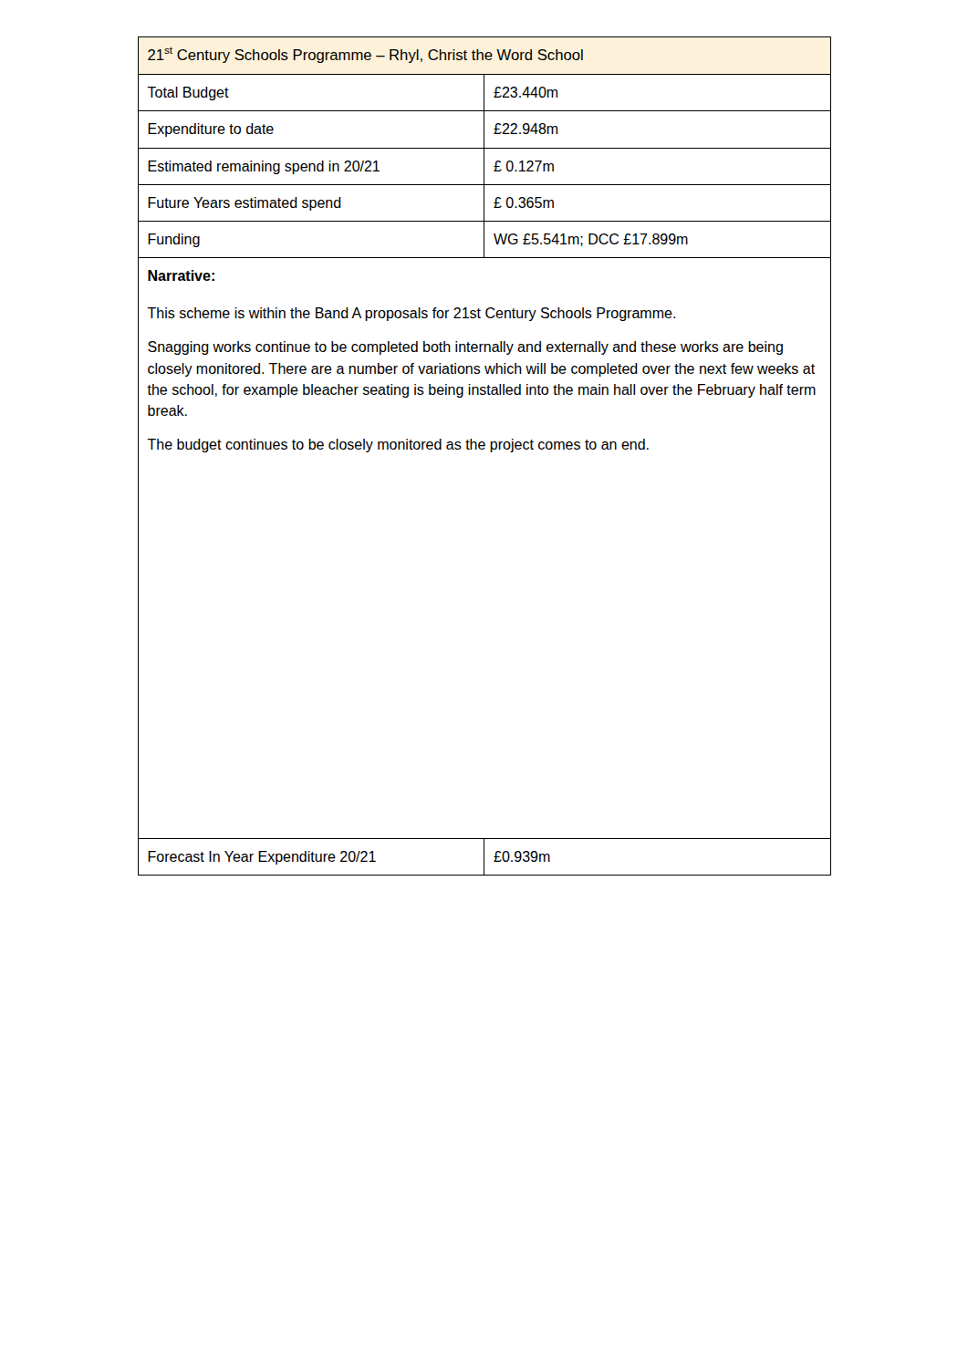| 21 st Century Schools Programme – Rhyl, Christ the Word School |
| --- |
| Total Budget | £23.440m |
| Expenditure to date | £22.948m |
| Estimated remaining spend in 20/21 | £ 0.127m |
| Future Years estimated spend | £ 0.365m |
| Funding | WG £5.541m; DCC £17.899m |
| Narrative: This scheme is within the Band A proposals for 21st Century Schools Programme. Snagging works continue to be completed both internally and externally and these works are being closely monitored. There are a number of variations which will be completed over the next few weeks at the school, for example bleacher seating is being installed into the main hall over the February half term break. The budget continues to be closely monitored as the project comes to an end. |
| Forecast In Year Expenditure 20/21 | £0.939m |